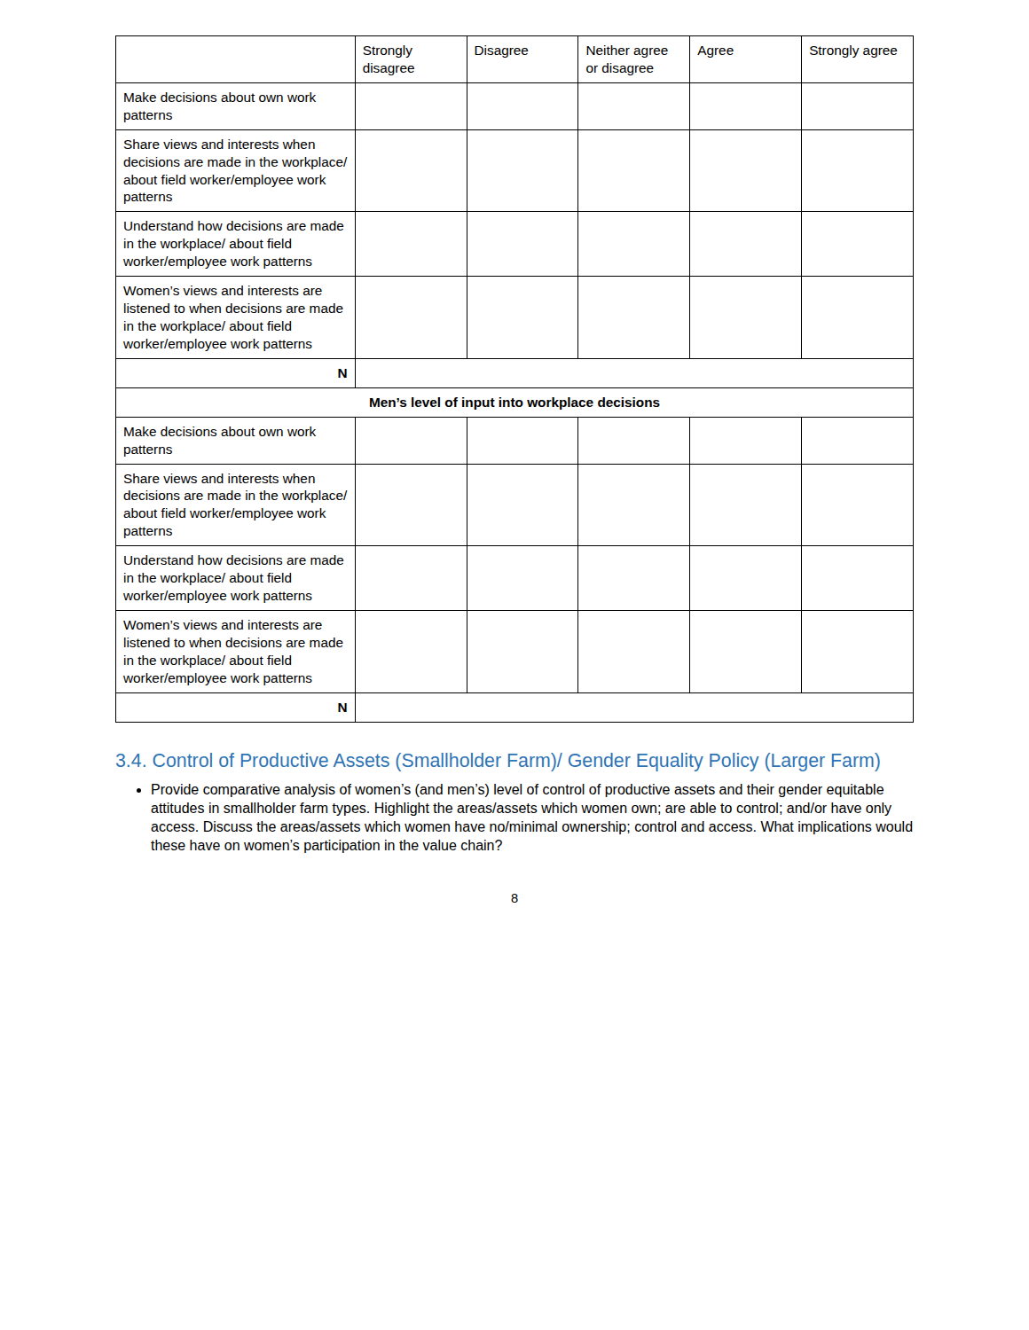| | Strongly disagree | Disagree | Neither agree or disagree | Agree | Strongly agree |
| --- | --- | --- | --- | --- | --- |
| Make decisions about own work patterns | | | | | |
| Share views and interests when decisions are made in the workplace/ about field worker/employee work patterns | | | | | |
| Understand how decisions are made in the workplace/ about field worker/employee work patterns | | | | | |
| Women’s views and interests are listened to when decisions are made in the workplace/ about field worker/employee work patterns | | | | | |
| N | |
| Men’s level of input into workplace decisions |
| Make decisions about own work patterns | | | | | |
| Share views and interests when decisions are made in the workplace/ about field worker/employee work patterns | | | | | |
| Understand how decisions are made in the workplace/ about field worker/employee work patterns | | | | | |
| Women’s views and interests are listened to when decisions are made in the workplace/ about field worker/employee work patterns | | | | | |
| N | |
3.4. Control of Productive Assets (Smallholder Farm)/ Gender Equality Policy (Larger Farm)
Provide comparative analysis of women’s (and men’s) level of control of productive assets and their gender equitable attitudes in smallholder farm types. Highlight the areas/assets which women own; are able to control; and/or have only access. Discuss the areas/assets which women have no/minimal ownership; control and access. What implications would these have on women’s participation in the value chain?
8